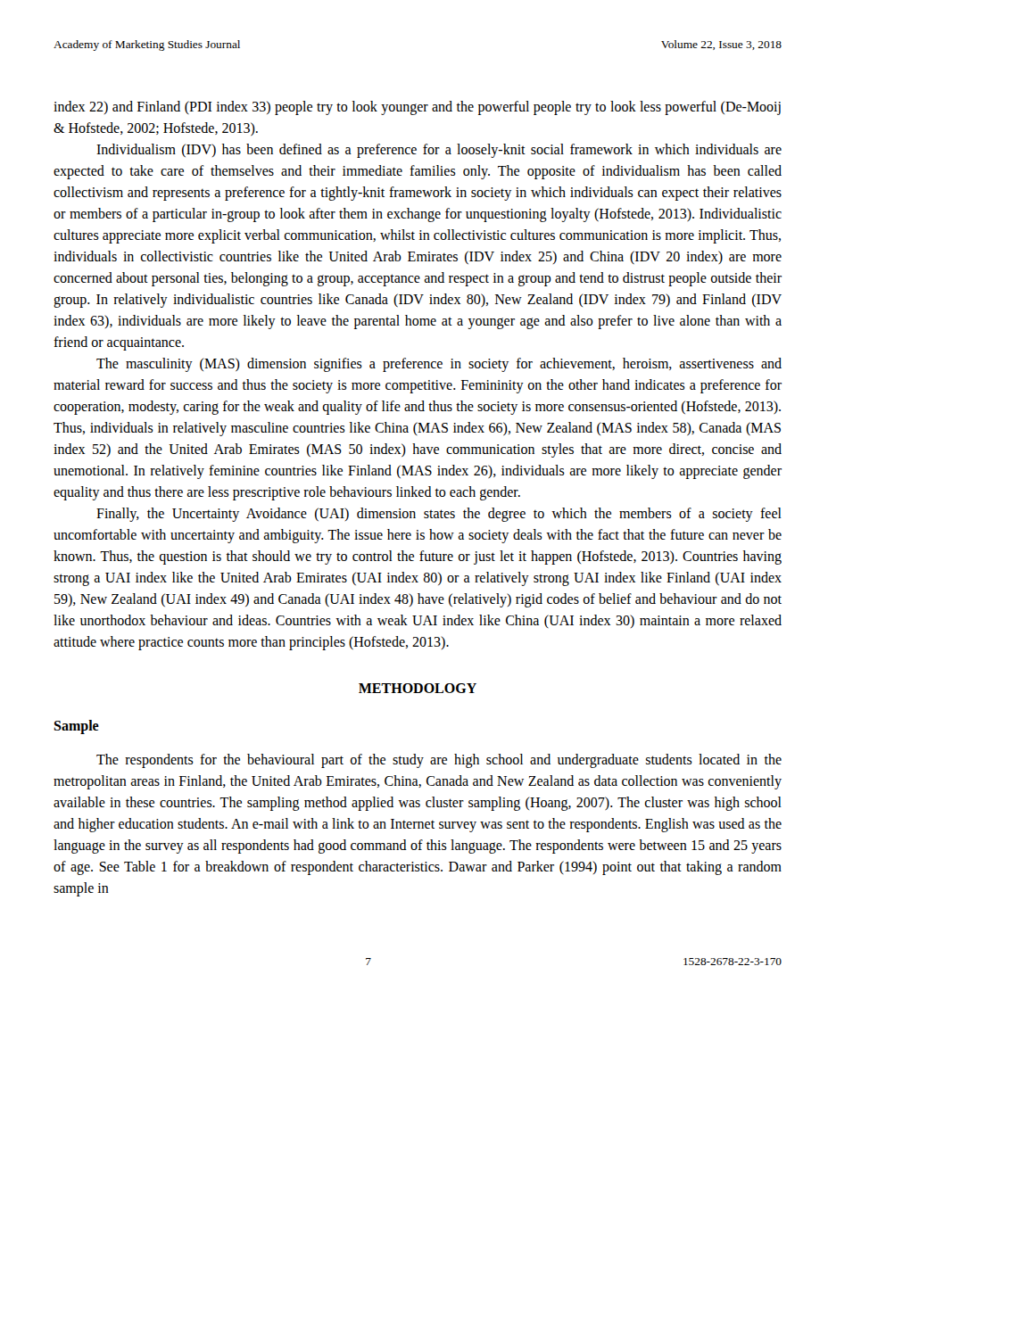Academy of Marketing Studies Journal
Volume 22, Issue 3, 2018
index 22) and Finland (PDI index 33) people try to look younger and the powerful people try to look less powerful (De-Mooij & Hofstede, 2002; Hofstede, 2013).
Individualism (IDV) has been defined as a preference for a loosely-knit social framework in which individuals are expected to take care of themselves and their immediate families only. The opposite of individualism has been called collectivism and represents a preference for a tightly-knit framework in society in which individuals can expect their relatives or members of a particular in-group to look after them in exchange for unquestioning loyalty (Hofstede, 2013). Individualistic cultures appreciate more explicit verbal communication, whilst in collectivistic cultures communication is more implicit. Thus, individuals in collectivistic countries like the United Arab Emirates (IDV index 25) and China (IDV 20 index) are more concerned about personal ties, belonging to a group, acceptance and respect in a group and tend to distrust people outside their group. In relatively individualistic countries like Canada (IDV index 80), New Zealand (IDV index 79) and Finland (IDV index 63), individuals are more likely to leave the parental home at a younger age and also prefer to live alone than with a friend or acquaintance.
The masculinity (MAS) dimension signifies a preference in society for achievement, heroism, assertiveness and material reward for success and thus the society is more competitive. Femininity on the other hand indicates a preference for cooperation, modesty, caring for the weak and quality of life and thus the society is more consensus-oriented (Hofstede, 2013). Thus, individuals in relatively masculine countries like China (MAS index 66), New Zealand (MAS index 58), Canada (MAS index 52) and the United Arab Emirates (MAS 50 index) have communication styles that are more direct, concise and unemotional. In relatively feminine countries like Finland (MAS index 26), individuals are more likely to appreciate gender equality and thus there are less prescriptive role behaviours linked to each gender.
Finally, the Uncertainty Avoidance (UAI) dimension states the degree to which the members of a society feel uncomfortable with uncertainty and ambiguity. The issue here is how a society deals with the fact that the future can never be known. Thus, the question is that should we try to control the future or just let it happen (Hofstede, 2013). Countries having strong a UAI index like the United Arab Emirates (UAI index 80) or a relatively strong UAI index like Finland (UAI index 59), New Zealand (UAI index 49) and Canada (UAI index 48) have (relatively) rigid codes of belief and behaviour and do not like unorthodox behaviour and ideas. Countries with a weak UAI index like China (UAI index 30) maintain a more relaxed attitude where practice counts more than principles (Hofstede, 2013).
Methodology
Sample
The respondents for the behavioural part of the study are high school and undergraduate students located in the metropolitan areas in Finland, the United Arab Emirates, China, Canada and New Zealand as data collection was conveniently available in these countries. The sampling method applied was cluster sampling (Hoang, 2007). The cluster was high school and higher education students. An e-mail with a link to an Internet survey was sent to the respondents. English was used as the language in the survey as all respondents had good command of this language. The respondents were between 15 and 25 years of age. See Table 1 for a breakdown of respondent characteristics. Dawar and Parker (1994) point out that taking a random sample in
7
1528-2678-22-3-170